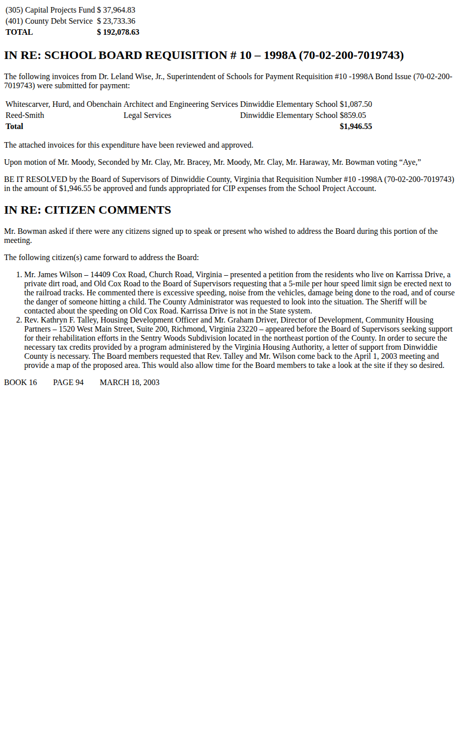| (305) Capital Projects Fund | $ | 37,964.83 |
| (401) County Debt Service | $ | 23,733.36 |
| TOTAL | $ | 192,078.63 |
IN RE: SCHOOL BOARD REQUISITION # 10 – 1998A (70-02-200-7019743)
The following invoices from Dr. Leland Wise, Jr., Superintendent of Schools for Payment Requisition #10 -1998A Bond Issue (70-02-200-7019743) were submitted for payment:
| Whitescarver, Hurd, and Obenchain | Architect and Engineering Services | Dinwiddie Elementary School | $1,087.50 |
| Reed-Smith | Legal Services | Dinwiddie Elementary School | $859.05 |
| Total | | | $1,946.55 |
The attached invoices for this expenditure have been reviewed and approved.
Upon motion of Mr. Moody, Seconded by Mr. Clay, Mr. Bracey, Mr. Moody, Mr. Clay, Mr. Haraway, Mr. Bowman voting “Aye,”
BE IT RESOLVED by the Board of Supervisors of Dinwiddie County, Virginia that Requisition Number #10 -1998A (70-02-200-7019743) in the amount of $1,946.55 be approved and funds appropriated for CIP expenses from the School Project Account.
IN RE: CITIZEN COMMENTS
Mr. Bowman asked if there were any citizens signed up to speak or present who wished to address the Board during this portion of the meeting.
The following citizen(s) came forward to address the Board:
Mr. James Wilson – 14409 Cox Road, Church Road, Virginia – presented a petition from the residents who live on Karrissa Drive, a private dirt road, and Old Cox Road to the Board of Supervisors requesting that a 5-mile per hour speed limit sign be erected next to the railroad tracks. He commented there is excessive speeding, noise from the vehicles, damage being done to the road, and of course the danger of someone hitting a child. The County Administrator was requested to look into the situation. The Sheriff will be contacted about the speeding on Old Cox Road. Karrissa Drive is not in the State system.
Rev. Kathryn F. Talley, Housing Development Officer and Mr. Graham Driver, Director of Development, Community Housing Partners – 1520 West Main Street, Suite 200, Richmond, Virginia 23220 – appeared before the Board of Supervisors seeking support for their rehabilitation efforts in the Sentry Woods Subdivision located in the northeast portion of the County. In order to secure the necessary tax credits provided by a program administered by the Virginia Housing Authority, a letter of support from Dinwiddie County is necessary. The Board members requested that Rev. Talley and Mr. Wilson come back to the April 1, 2003 meeting and provide a map of the proposed area. This would also allow time for the Board members to take a look at the site if they so desired.
BOOK 16 PAGE 94 MARCH 18, 2003